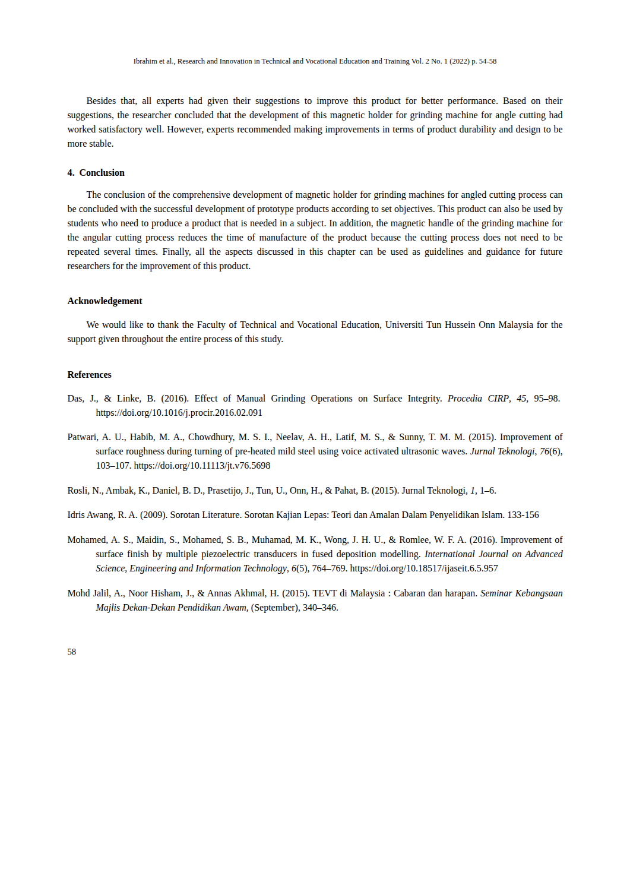Ibrahim et al., Research and Innovation in Technical and Vocational Education and Training Vol. 2 No. 1 (2022) p. 54-58
Besides that, all experts had given their suggestions to improve this product for better performance. Based on their suggestions, the researcher concluded that the development of this magnetic holder for grinding machine for angle cutting had worked satisfactory well. However, experts recommended making improvements in terms of product durability and design to be more stable.
4. Conclusion
The conclusion of the comprehensive development of magnetic holder for grinding machines for angled cutting process can be concluded with the successful development of prototype products according to set objectives. This product can also be used by students who need to produce a product that is needed in a subject. In addition, the magnetic handle of the grinding machine for the angular cutting process reduces the time of manufacture of the product because the cutting process does not need to be repeated several times. Finally, all the aspects discussed in this chapter can be used as guidelines and guidance for future researchers for the improvement of this product.
Acknowledgement
We would like to thank the Faculty of Technical and Vocational Education, Universiti Tun Hussein Onn Malaysia for the support given throughout the entire process of this study.
References
Das, J., & Linke, B. (2016). Effect of Manual Grinding Operations on Surface Integrity. Procedia CIRP, 45, 95–98. https://doi.org/10.1016/j.procir.2016.02.091
Patwari, A. U., Habib, M. A., Chowdhury, M. S. I., Neelav, A. H., Latif, M. S., & Sunny, T. M. M. (2015). Improvement of surface roughness during turning of pre-heated mild steel using voice activated ultrasonic waves. Jurnal Teknologi, 76(6), 103–107. https://doi.org/10.11113/jt.v76.5698
Rosli, N., Ambak, K., Daniel, B. D., Prasetijo, J., Tun, U., Onn, H., & Pahat, B. (2015). Jurnal Teknologi, 1, 1–6.
Idris Awang, R. A. (2009). Sorotan Literature. Sorotan Kajian Lepas: Teori dan Amalan Dalam Penyelidikan Islam. 133-156
Mohamed, A. S., Maidin, S., Mohamed, S. B., Muhamad, M. K., Wong, J. H. U., & Romlee, W. F. A. (2016). Improvement of surface finish by multiple piezoelectric transducers in fused deposition modelling. International Journal on Advanced Science, Engineering and Information Technology, 6(5), 764–769. https://doi.org/10.18517/ijaseit.6.5.957
Mohd Jalil, A., Noor Hisham, J., & Annas Akhmal, H. (2015). TEVT di Malaysia : Cabaran dan harapan. Seminar Kebangsaan Majlis Dekan-Dekan Pendidikan Awam, (September), 340–346.
58